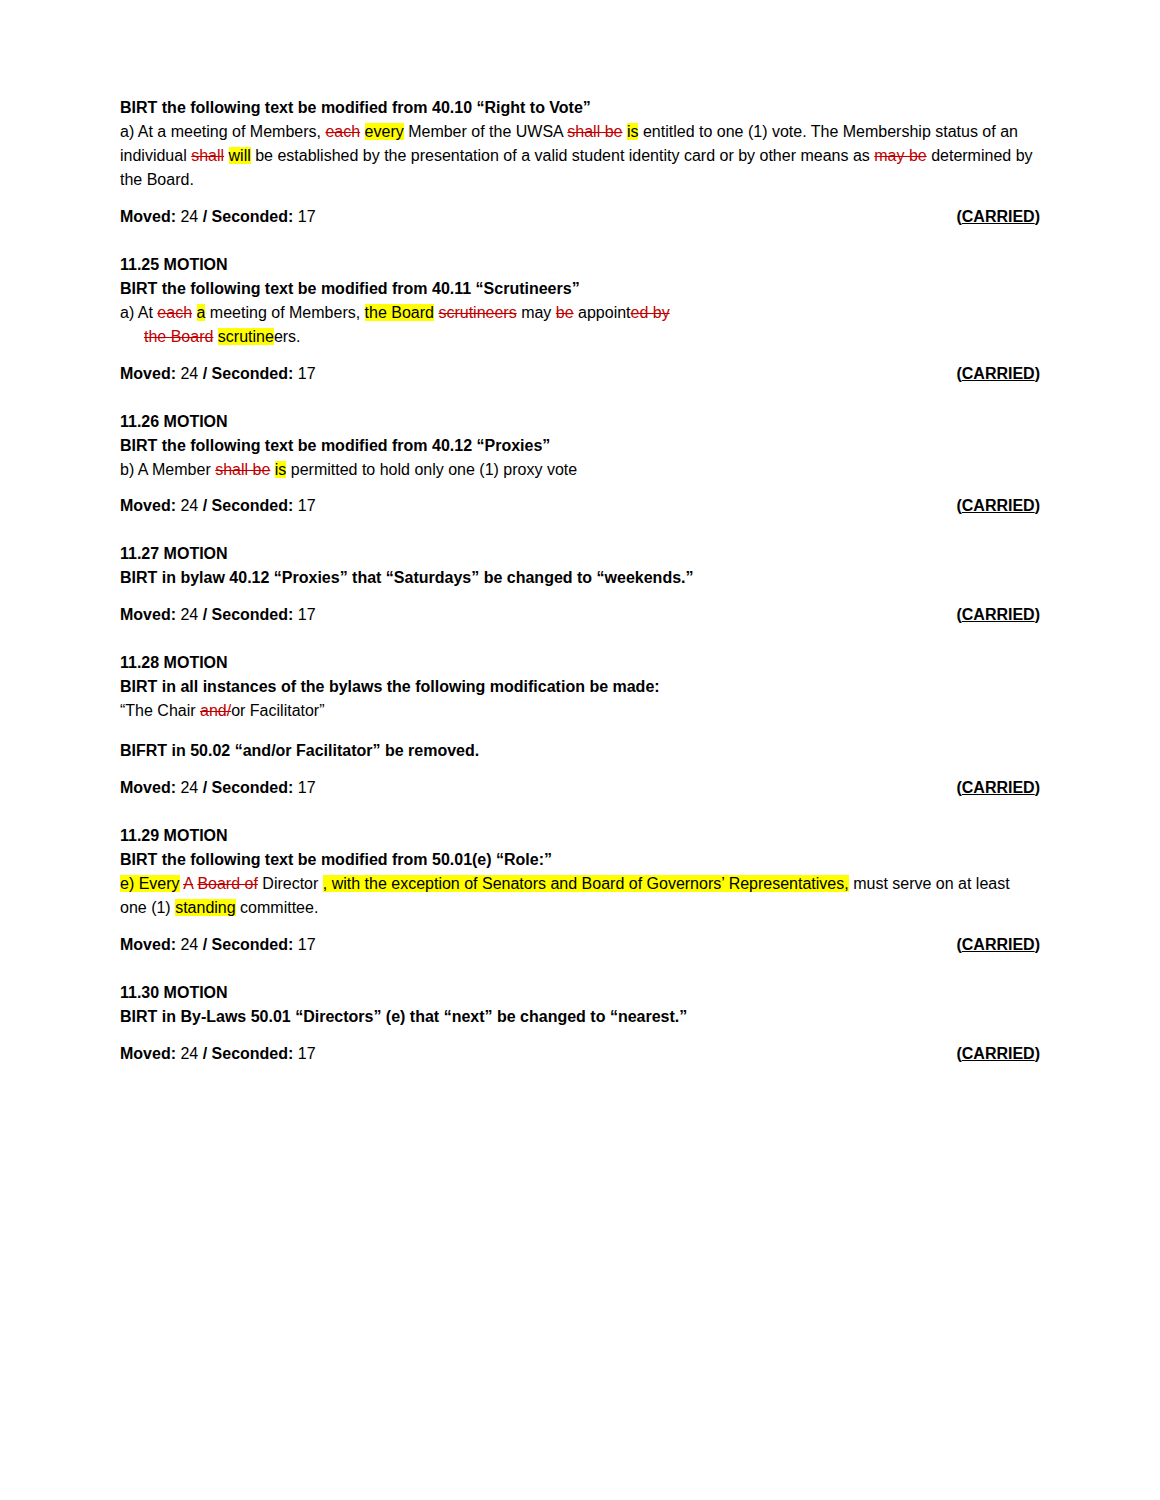BIRT the following text be modified from 40.10 “Right to Vote”
a) At a meeting of Members, each every Member of the UWSA shall be is entitled to one (1) vote. The Membership status of an individual shall will be established by the presentation of a valid student identity card or by other means as may be determined by the Board.
Moved: 24 / Seconded: 17(CARRIED)
11.25 MOTION
BIRT the following text be modified from 40.11 “Scrutineers”
a) At each a meeting of Members, the Board scrutineers may be appointed by
the Board scrutineers.
Moved: 24 / Seconded: 17(CARRIED)
11.26 MOTION
BIRT the following text be modified from 40.12 “Proxies”
b) A Member shall be is permitted to hold only one (1) proxy vote
Moved: 24 / Seconded: 17(CARRIED)
11.27 MOTION
BIRT in bylaw 40.12 “Proxies” that “Saturdays” be changed to “weekends.”
Moved: 24 / Seconded: 17(CARRIED)
11.28 MOTION
BIRT in all instances of the bylaws the following modification be made:
“The Chair and/or Facilitator”
BIFRT in 50.02 “and/or Facilitator” be removed.
Moved: 24 / Seconded: 17(CARRIED)
11.29 MOTION
BIRT the following text be modified from 50.01(e) “Role:”
e) Every A Board of Director , with the exception of Senators and Board of Governors’ Representatives, must serve on at least one (1) standing committee.
Moved: 24 / Seconded: 17(CARRIED)
11.30 MOTION
BIRT in By-Laws 50.01 “Directors” (e) that “next” be changed to “nearest.”
Moved: 24 / Seconded: 17(CARRIED)